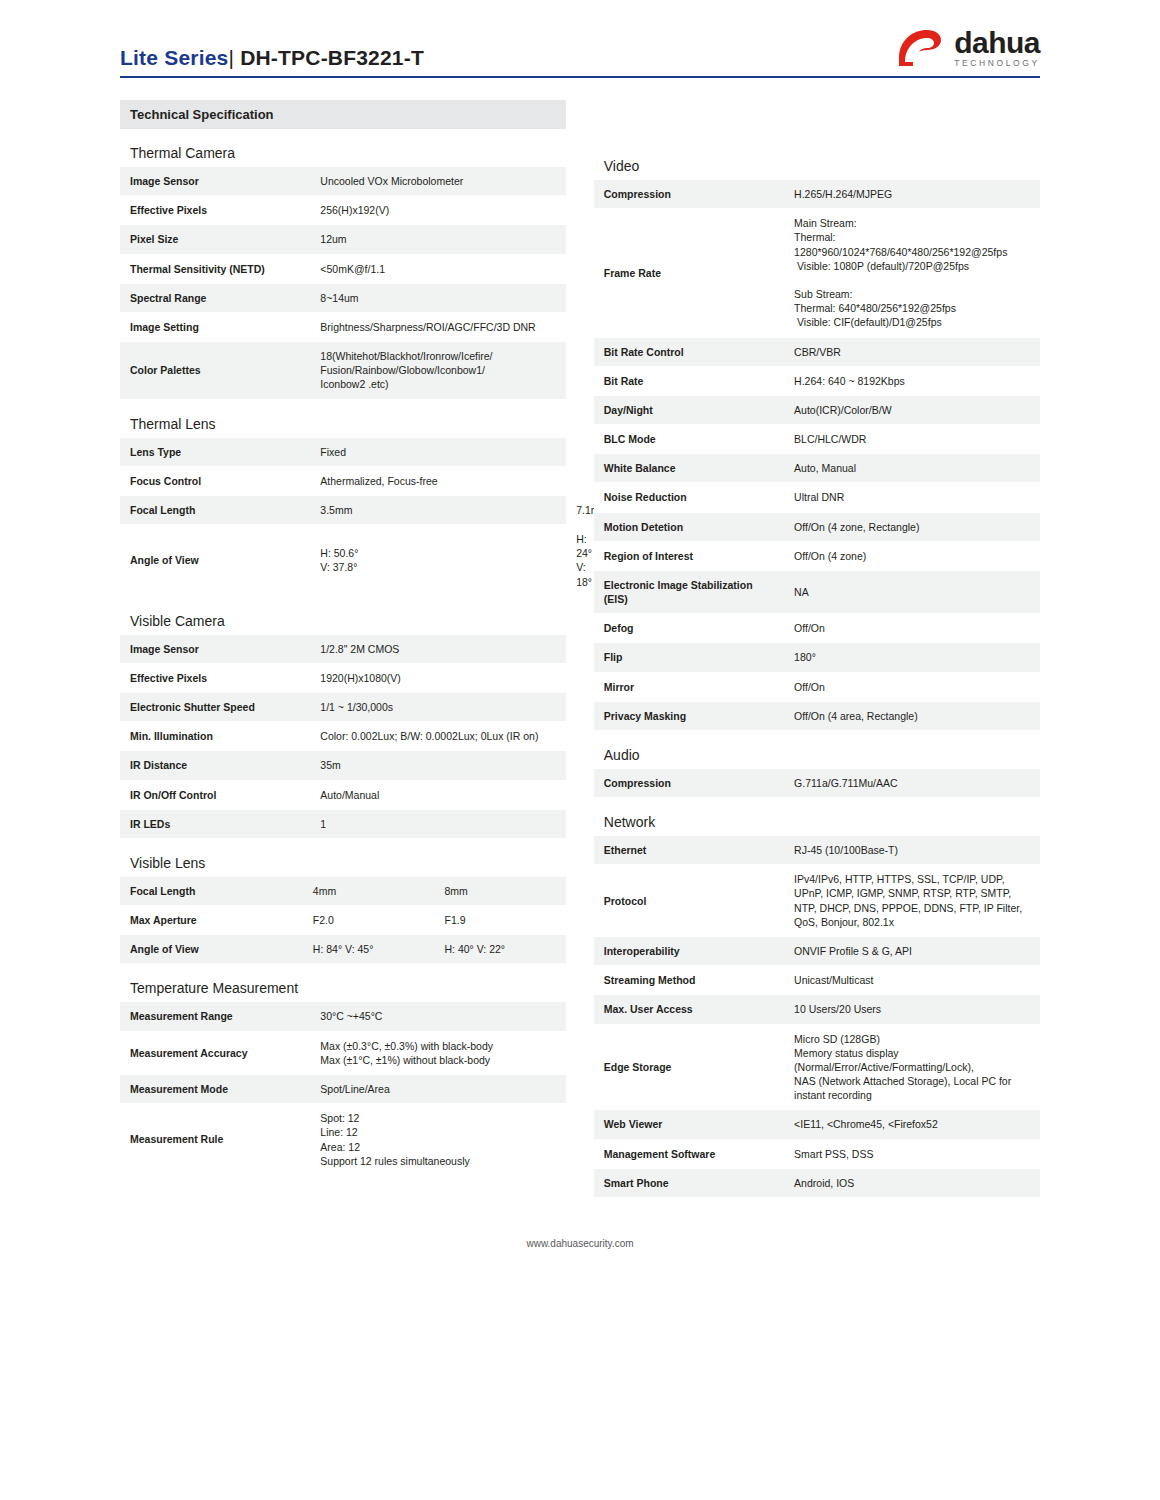Lite Series| DH-TPC-BF3221-T
dahua
TECHNOLOGY
Technical Specification
Thermal Camera
| Image Sensor | Uncooled VOx Microbolometer |
| Effective Pixels | 256(H)x192(V) |
| Pixel Size | 12um |
| Thermal Sensitivity (NETD) | <50mK@f/1.1 |
| Spectral Range | 8~14um |
| Image Setting | Brightness/Sharpness/ROI/AGC/FFC/3D DNR |
| Color Palettes | 18(Whitehot/Blackhot/Ironrow/Icefire/ Fusion/Rainbow/Globow/Iconbow1/ Iconbow2 .etc) |
Thermal Lens
| Lens Type | Fixed |
| Focus Control | Athermalized, Focus-free |
| Focal Length | 3.5mm | 7.1mm |
| Angle of View | H: 50.6° V: 37.8° | H: 24° V: 18° |
Visible Camera
| Image Sensor | 1/2.8" 2M CMOS |
| Effective Pixels | 1920(H)x1080(V) |
| Electronic Shutter Speed | 1/1 ~ 1/30,000s |
| Min. Illumination | Color: 0.002Lux; B/W: 0.0002Lux; 0Lux (IR on) |
| IR Distance | 35m |
| IR On/Off Control | Auto/Manual |
| IR LEDs | 1 |
Visible Lens
| Focal Length | 4mm | 8mm |
| Max Aperture | F2.0 | F1.9 |
| Angle of View | H: 84° V: 45° | H: 40° V: 22° |
Temperature Measurement
| Measurement Range | 30°C ~+45°C |
| Measurement Accuracy | Max (±0.3°C, ±0.3%) with black-body Max (±1°C, ±1%) without black-body |
| Measurement Mode | Spot/Line/Area |
| Measurement Rule | Spot: 12 Line: 12 Area: 12 Support 12 rules simultaneously |
Video
| Compression | H.265/H.264/MJPEG |
| Frame Rate | Main Stream: Thermal: 1280*960/1024*768/640*480/256*192@25fps Visible: 1080P (default)/720P@25fps Sub Stream: Thermal: 640*480/256*192@25fps Visible: CIF(default)/D1@25fps |
| Bit Rate Control | CBR/VBR |
| Bit Rate | H.264: 640 ~ 8192Kbps |
| Day/Night | Auto(ICR)/Color/B/W |
| BLC Mode | BLC/HLC/WDR |
| White Balance | Auto, Manual |
| Noise Reduction | Ultral DNR |
| Motion Detetion | Off/On (4 zone, Rectangle) |
| Region of Interest | Off/On (4 zone) |
| Electronic Image Stabilization (EIS) | NA |
| Defog | Off/On |
| Flip | 180° |
| Mirror | Off/On |
| Privacy Masking | Off/On (4 area, Rectangle) |
Audio
| Compression | G.711a/G.711Mu/AAC |
Network
| Ethernet | RJ-45 (10/100Base-T) |
| Protocol | IPv4/IPv6, HTTP, HTTPS, SSL, TCP/IP, UDP, UPnP, ICMP, IGMP, SNMP, RTSP, RTP, SMTP, NTP, DHCP, DNS, PPPOE, DDNS, FTP, IP Filter, QoS, Bonjour, 802.1x |
| Interoperability | ONVIF Profile S & G, API |
| Streaming Method | Unicast/Multicast |
| Max. User Access | 10 Users/20 Users |
| Edge Storage | Micro SD (128GB) Memory status display (Normal/Error/Active/Formatting/Lock), NAS (Network Attached Storage), Local PC for instant recording |
| Web Viewer | <IE11, <Chrome45, <Firefox52 |
| Management Software | Smart PSS, DSS |
| Smart Phone | Android, IOS |
www.dahuasecurity.com